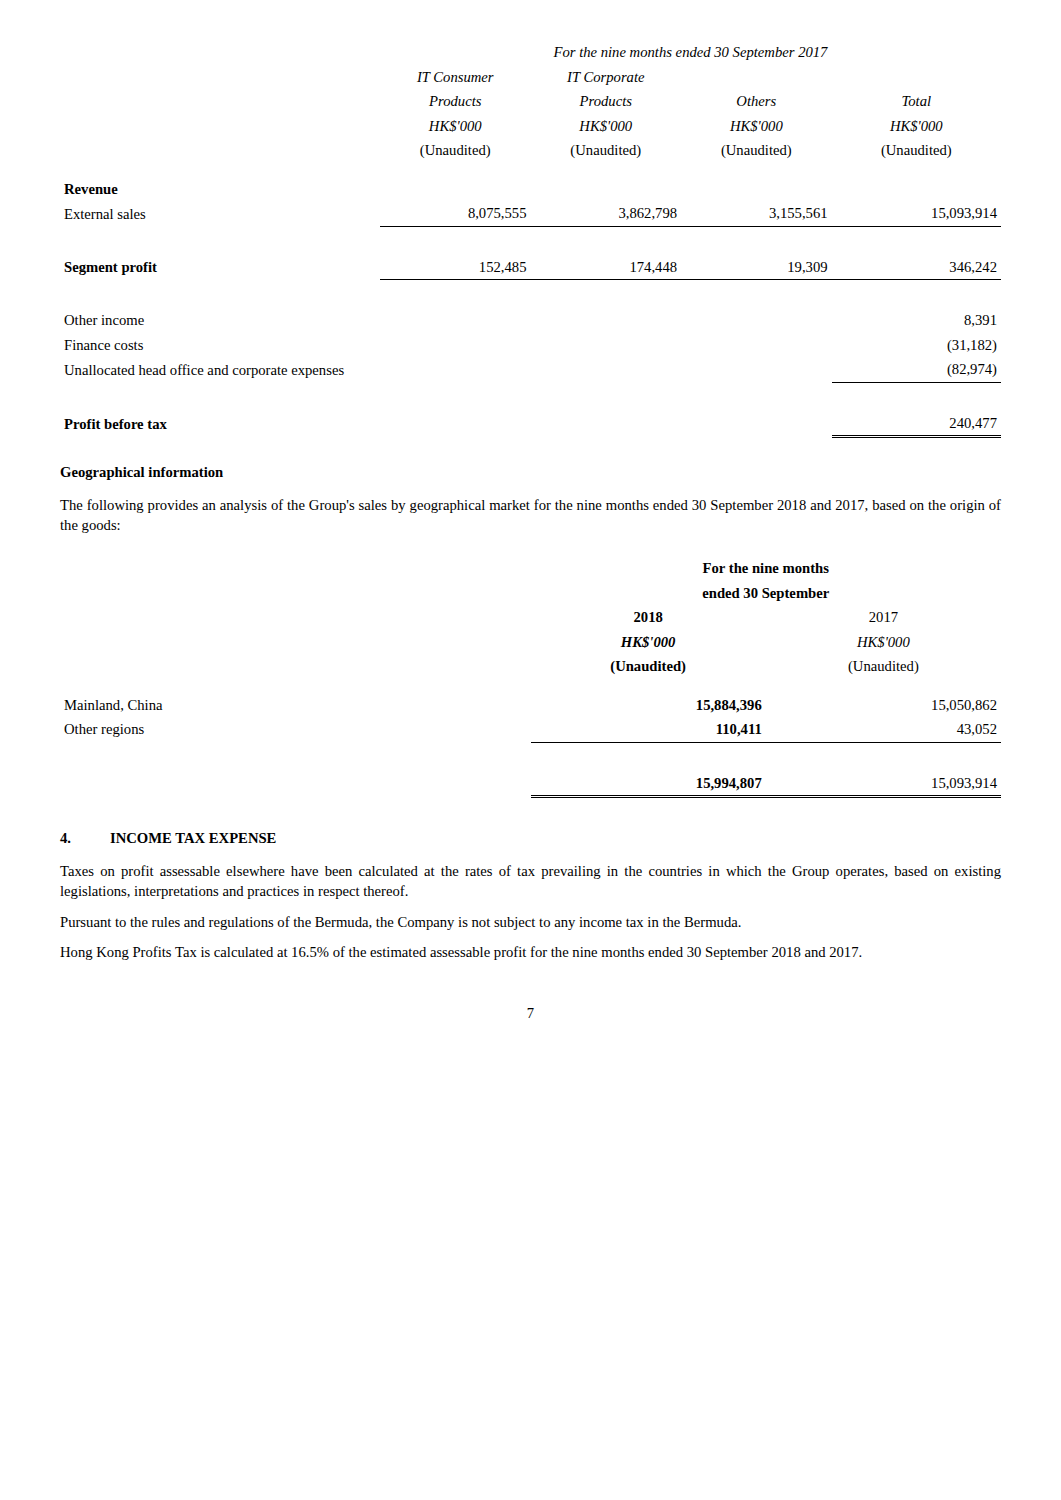| | For the nine months ended 30 September 2017 |
| | IT Consumer | IT Corporate | | |
| | Products | Products | Others | Total |
| | HK$'000 | HK$'000 | HK$'000 | HK$'000 |
| | (Unaudited) | (Unaudited) | (Unaudited) | (Unaudited) |
| Revenue | | | | |
| External sales | 8,075,555 | 3,862,798 | 3,155,561 | 15,093,914 |
| Segment profit | 152,485 | 174,448 | 19,309 | 346,242 |
| Other income | | | | 8,391 |
| Finance costs | | | | (31,182) |
| Unallocated head office and corporate expenses | | | | (82,974) |
| Profit before tax | | | | 240,477 |
Geographical information
The following provides an analysis of the Group's sales by geographical market for the nine months ended 30 September 2018 and 2017, based on the origin of the goods:
| | For the nine months |
| | ended 30 September |
| | 2018 | 2017 |
| | HK$'000 | HK$'000 |
| | (Unaudited) | (Unaudited) |
| Mainland, China | 15,884,396 | 15,050,862 |
| Other regions | 110,411 | 43,052 |
| | 15,994,807 | 15,093,914 |
4. INCOME TAX EXPENSE
Taxes on profit assessable elsewhere have been calculated at the rates of tax prevailing in the countries in which the Group operates, based on existing legislations, interpretations and practices in respect thereof.
Pursuant to the rules and regulations of the Bermuda, the Company is not subject to any income tax in the Bermuda.
Hong Kong Profits Tax is calculated at 16.5% of the estimated assessable profit for the nine months ended 30 September 2018 and 2017.
7